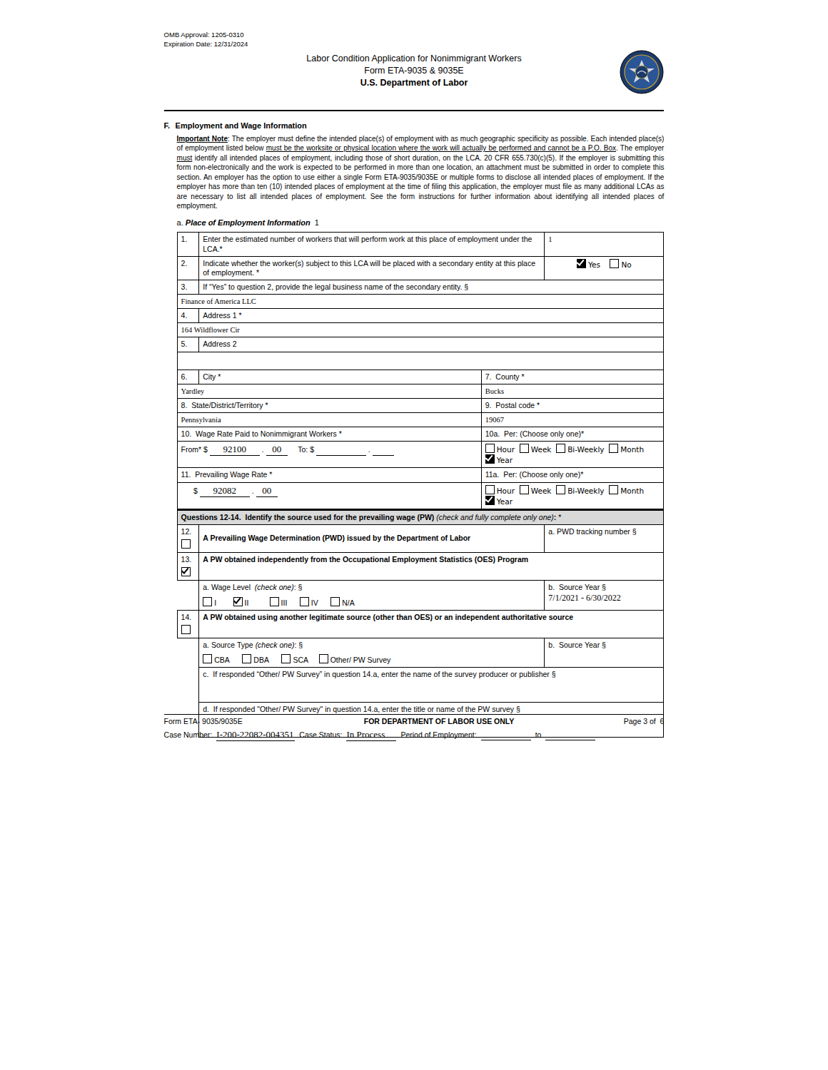OMB Approval: 1205-0310
Expiration Date: 12/31/2024
Labor Condition Application for Nonimmigrant Workers
Form ETA-9035 & 9035E
U.S. Department of Labor
F. Employment and Wage Information
Important Note: The employer must define the intended place(s) of employment with as much geographic specificity as possible. Each intended place(s) of employment listed below must be the worksite or physical location where the work will actually be performed and cannot be a P.O. Box. The employer must identify all intended places of employment, including those of short duration, on the LCA. 20 CFR 655.730(c)(5). If the employer is submitting this form non-electronically and the work is expected to be performed in more than one location, an attachment must be submitted in order to complete this section. An employer has the option to use either a single Form ETA-9035/9035E or multiple forms to disclose all intended places of employment. If the employer has more than ten (10) intended places of employment at the time of filing this application, the employer must file as many additional LCAs as are necessary to list all intended places of employment. See the form instructions for further information about identifying all intended places of employment.
a. Place of Employment Information 1
| 1. | Enter the estimated number of workers that will perform work at this place of employment under the LCA.* | 1 |
| 2. | Indicate whether the worker(s) subject to this LCA will be placed with a secondary entity at this place of employment. * | Yes No |
| 3. | If “Yes” to question 2, provide the legal business name of the secondary entity. § |
| Finance of America LLC |
| 4. | Address 1 * |
| 164 Wildflower Cir |
| 5. | Address 2 |
| 6. | City * | 7. County * |
| Yardley | Bucks |
| 8. State/District/Territory * | 9. Postal code * |
| Pennsylvania | 19067 |
| 10. Wage Rate Paid to Nonimmigrant Workers * | 10a. Per: (Choose only one)* |
| From* $ 92100 . 00 To: $ . | Hour Week Bi-Weekly Month Year |
| 11. Prevailing Wage Rate * | 11a. Per: (Choose only one)* |
| $ 92082 . 00 | Hour Week Bi-Weekly Month Year |
| Questions 12-14. Identify the source used for the prevailing wage (PW) (check and fully complete only one) : * |
| 12. | A Prevailing Wage Determination (PWD) issued by the Department of Labor | a. PWD tracking number § |
| 13. | A PW obtained independently from the Occupational Employment Statistics (OES) Program |
| | a. Wage Level (check one) : § I II III IV N/A | b. Source Year § 7/1/2021 - 6/30/2022 |
| 14. | A PW obtained using another legitimate source (other than OES) or an independent authoritative source |
| | a. Source Type (check one) : § CBA DBA SCA Other/ PW Survey | b. Source Year § |
| | c. If responded “Other/ PW Survey” in question 14.a, enter the name of the survey producer or publisher § |
| | d. If responded "Other/ PW Survey" in question 14.a, enter the title or name of the PW survey § |
Form ETA- 9035/9035E
FOR DEPARTMENT OF LABOR USE ONLY
Page 3 of 6
Case Number: I-200-22082-004351 Case Status: In Process Period of Employment: to